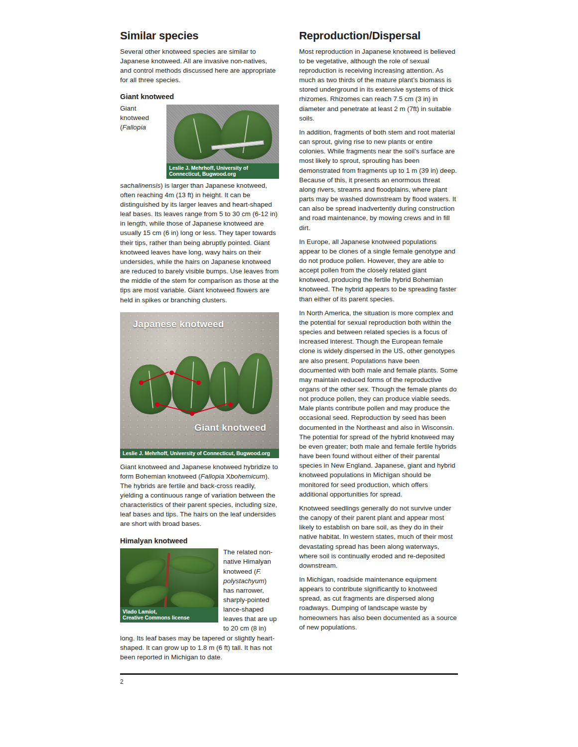Similar species
Several other knotweed species are similar to Japanese knotweed. All are invasive non-natives, and control methods discussed here are appropriate for all three species.
Giant knotweed
Leslie J. Mehrhoff, University of Connecticut, Bugwood.org
Giant knotweed (Fallopia sachalinensis) is larger than Japanese knotweed, often reaching 4m (13 ft) in height. It can be distinguished by its larger leaves and heart-shaped leaf bases. Its leaves range from 5 to 30 cm (6-12 in) in length, while those of Japanese knotweed are usually 15 cm (6 in) long or less. They taper towards their tips, rather than being abruptly pointed. Giant knotweed leaves have long, wavy hairs on their undersides, while the hairs on Japanese knotweed are reduced to barely visible bumps. Use leaves from the middle of the stem for comparison as those at the tips are most variable. Giant knotweed flowers are held in spikes or branching clusters.
Japanese knotweed
Giant knotweed
Leslie J. Mehrhoff, University of Connecticut, Bugwood.org
Giant knotweed and Japanese knotweed hybridize to form Bohemian knotweed (Fallopia Xbohemicum). The hybrids are fertile and back-cross readily, yielding a continuous range of variation between the characteristics of their parent species, including size, leaf bases and tips. The hairs on the leaf undersides are short with broad bases.
Himalyan knotweed
Vlado Lamiot,
Creative Commons license
The related non-native Himalyan knotweed (F. polystachyum) has narrower, sharply-pointed lance-shaped leaves that are up to 20 cm (8 in) long. Its leaf bases may be tapered or slightly heart-shaped. It can grow up to 1.8 m (6 ft) tall. It has not been reported in Michigan to date.
Reproduction/Dispersal
Most reproduction in Japanese knotweed is believed to be vegetative, although the role of sexual reproduction is receiving increasing attention. As much as two thirds of the mature plant’s biomass is stored underground in its extensive systems of thick rhizomes. Rhizomes can reach 7.5 cm (3 in) in diameter and penetrate at least 2 m (7ft) in suitable soils.
In addition, fragments of both stem and root material can sprout, giving rise to new plants or entire colonies. While fragments near the soil’s surface are most likely to sprout, sprouting has been demonstrated from fragments up to 1 m (39 in) deep. Because of this, it presents an enormous threat along rivers, streams and floodplains, where plant parts may be washed downstream by flood waters. It can also be spread inadvertently during construction and road maintenance, by mowing crews and in fill dirt.
In Europe, all Japanese knotweed populations appear to be clones of a single female genotype and do not produce pollen. However, they are able to accept pollen from the closely related giant knotweed, producing the fertile hybrid Bohemian knotweed. The hybrid appears to be spreading faster than either of its parent species.
In North America, the situation is more complex and the potential for sexual reproduction both within the species and between related species is a focus of increased interest. Though the European female clone is widely dispersed in the US, other genotypes are also present. Populations have been documented with both male and female plants. Some may maintain reduced forms of the reproductive organs of the other sex. Though the female plants do not produce pollen, they can produce viable seeds. Male plants contribute pollen and may produce the occasional seed. Reproduction by seed has been documented in the Northeast and also in Wisconsin. The potential for spread of the hybrid knotweed may be even greater; both male and female fertile hybrids have been found without either of their parental species in New England. Japanese, giant and hybrid knotweed populations in Michigan should be monitored for seed production, which offers additional opportunities for spread.
Knotweed seedlings generally do not survive under the canopy of their parent plant and appear most likely to establish on bare soil, as they do in their native habitat. In western states, much of their most devastating spread has been along waterways, where soil is continually eroded and re-deposited downstream.
In Michigan, roadside maintenance equipment appears to contribute significantly to knotweed spread, as cut fragments are dispersed along roadways. Dumping of landscape waste by homeowners has also been documented as a source of new populations.
2